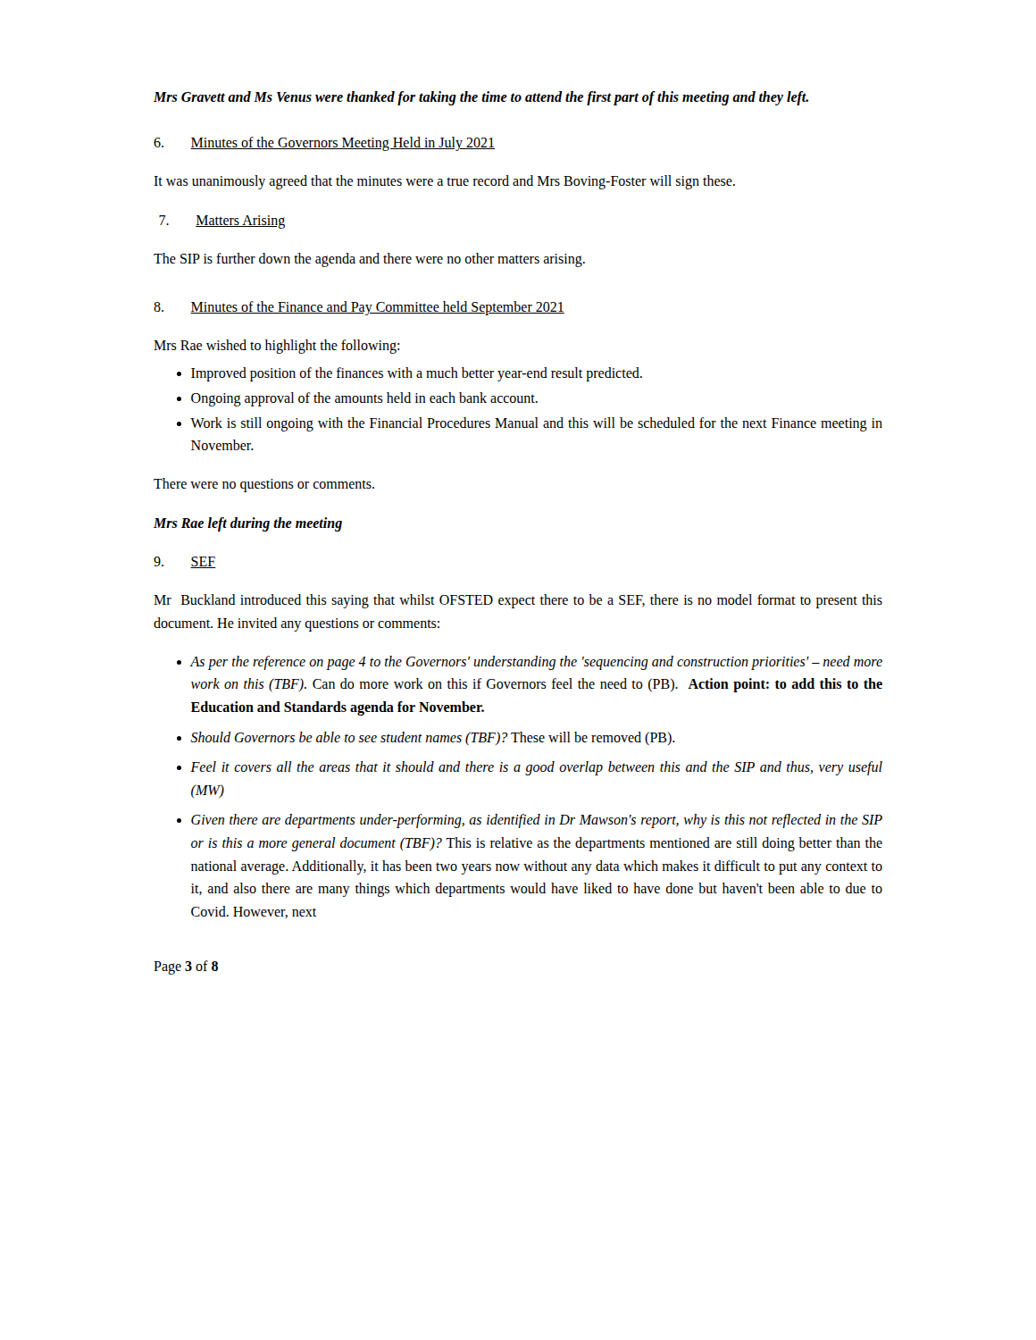Mrs Gravett and Ms Venus were thanked for taking the time to attend the first part of this meeting and they left.
6. Minutes of the Governors Meeting Held in July 2021
It was unanimously agreed that the minutes were a true record and Mrs Boving-Foster will sign these.
7. Matters Arising
The SIP is further down the agenda and there were no other matters arising.
8. Minutes of the Finance and Pay Committee held September 2021
Mrs Rae wished to highlight the following:
Improved position of the finances with a much better year-end result predicted.
Ongoing approval of the amounts held in each bank account.
Work is still ongoing with the Financial Procedures Manual and this will be scheduled for the next Finance meeting in November.
There were no questions or comments.
Mrs Rae left during the meeting
9. SEF
Mr Buckland introduced this saying that whilst OFSTED expect there to be a SEF, there is no model format to present this document. He invited any questions or comments:
As per the reference on page 4 to the Governors' understanding the 'sequencing and construction priorities' – need more work on this (TBF). Can do more work on this if Governors feel the need to (PB). Action point: to add this to the Education and Standards agenda for November.
Should Governors be able to see student names (TBF)? These will be removed (PB).
Feel it covers all the areas that it should and there is a good overlap between this and the SIP and thus, very useful (MW)
Given there are departments under-performing, as identified in Dr Mawson's report, why is this not reflected in the SIP or is this a more general document (TBF)? This is relative as the departments mentioned are still doing better than the national average. Additionally, it has been two years now without any data which makes it difficult to put any context to it, and also there are many things which departments would have liked to have done but haven't been able to due to Covid. However, next
Page 3 of 8